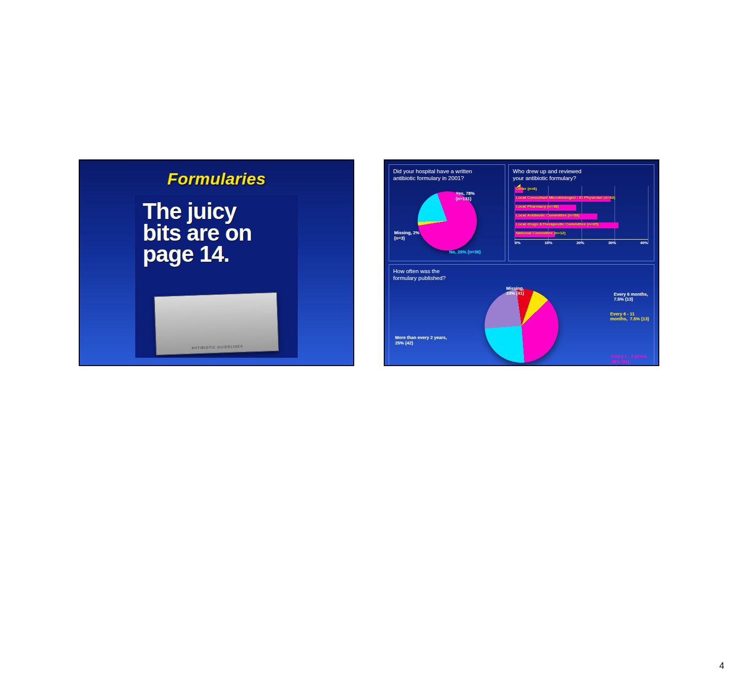Formularies
The juicy bits are on page 14.
Did your hospital have a written
antibiotic formulary in 2001?
Yes, 78%
(n=131)
Missing, 2%
(n=3)
No, 20% (n=36)
Who drew up and reviewed
your antibiotic formulary?
Other (n=6)
Local Consultant Microbiologist / ID Physician (n=43)
Local Pharmacy (n=38)
Local Antibiotic Committee (n=58)
Local drugs &Therapeutic Committee (n=65)
National Committee (n=12)
0% 10% 20% 30% 40%
How often was the
formulary published?
Missing,
24% (41)
Every 6 months,
7.5% (13)
Every 6 - 11
months, 7.5% (13)
Every 1 - 2 years,
36% (61)
More than every 2 years,
25% (42)
n=170
4